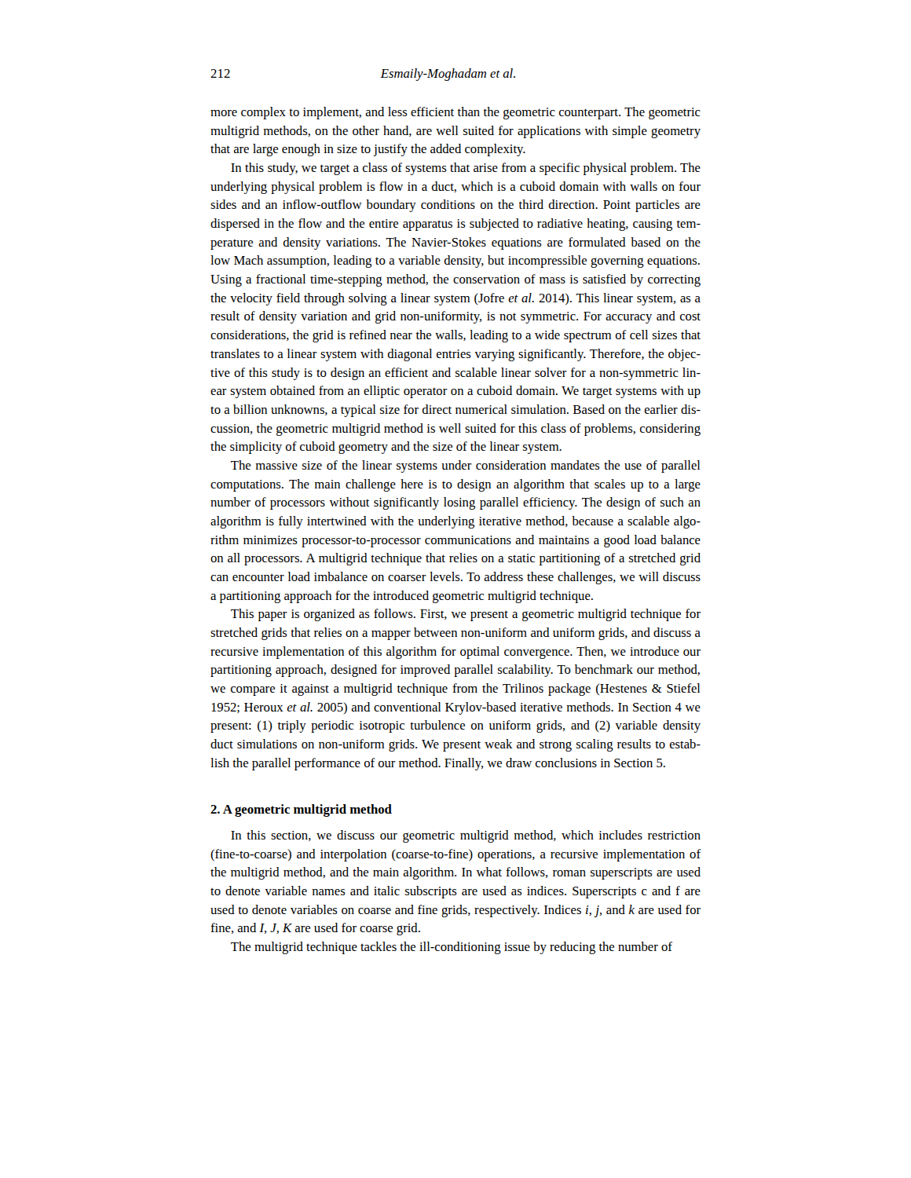212
Esmaily-Moghadam et al.
more complex to implement, and less efficient than the geometric counterpart. The geometric multigrid methods, on the other hand, are well suited for applications with simple geometry that are large enough in size to justify the added complexity.
In this study, we target a class of systems that arise from a specific physical problem. The underlying physical problem is flow in a duct, which is a cuboid domain with walls on four sides and an inflow-outflow boundary conditions on the third direction. Point particles are dispersed in the flow and the entire apparatus is subjected to radiative heating, causing temperature and density variations. The Navier-Stokes equations are formulated based on the low Mach assumption, leading to a variable density, but incompressible governing equations. Using a fractional time-stepping method, the conservation of mass is satisfied by correcting the velocity field through solving a linear system (Jofre et al. 2014). This linear system, as a result of density variation and grid non-uniformity, is not symmetric. For accuracy and cost considerations, the grid is refined near the walls, leading to a wide spectrum of cell sizes that translates to a linear system with diagonal entries varying significantly. Therefore, the objective of this study is to design an efficient and scalable linear solver for a non-symmetric linear system obtained from an elliptic operator on a cuboid domain. We target systems with up to a billion unknowns, a typical size for direct numerical simulation. Based on the earlier discussion, the geometric multigrid method is well suited for this class of problems, considering the simplicity of cuboid geometry and the size of the linear system.
The massive size of the linear systems under consideration mandates the use of parallel computations. The main challenge here is to design an algorithm that scales up to a large number of processors without significantly losing parallel efficiency. The design of such an algorithm is fully intertwined with the underlying iterative method, because a scalable algorithm minimizes processor-to-processor communications and maintains a good load balance on all processors. A multigrid technique that relies on a static partitioning of a stretched grid can encounter load imbalance on coarser levels. To address these challenges, we will discuss a partitioning approach for the introduced geometric multigrid technique.
This paper is organized as follows. First, we present a geometric multigrid technique for stretched grids that relies on a mapper between non-uniform and uniform grids, and discuss a recursive implementation of this algorithm for optimal convergence. Then, we introduce our partitioning approach, designed for improved parallel scalability. To benchmark our method, we compare it against a multigrid technique from the Trilinos package (Hestenes & Stiefel 1952; Heroux et al. 2005) and conventional Krylov-based iterative methods. In Section 4 we present: (1) triply periodic isotropic turbulence on uniform grids, and (2) variable density duct simulations on non-uniform grids. We present weak and strong scaling results to establish the parallel performance of our method. Finally, we draw conclusions in Section 5.
2. A geometric multigrid method
In this section, we discuss our geometric multigrid method, which includes restriction (fine-to-coarse) and interpolation (coarse-to-fine) operations, a recursive implementation of the multigrid method, and the main algorithm. In what follows, roman superscripts are used to denote variable names and italic subscripts are used as indices. Superscripts c and f are used to denote variables on coarse and fine grids, respectively. Indices i, j, and k are used for fine, and I, J, K are used for coarse grid.
The multigrid technique tackles the ill-conditioning issue by reducing the number of